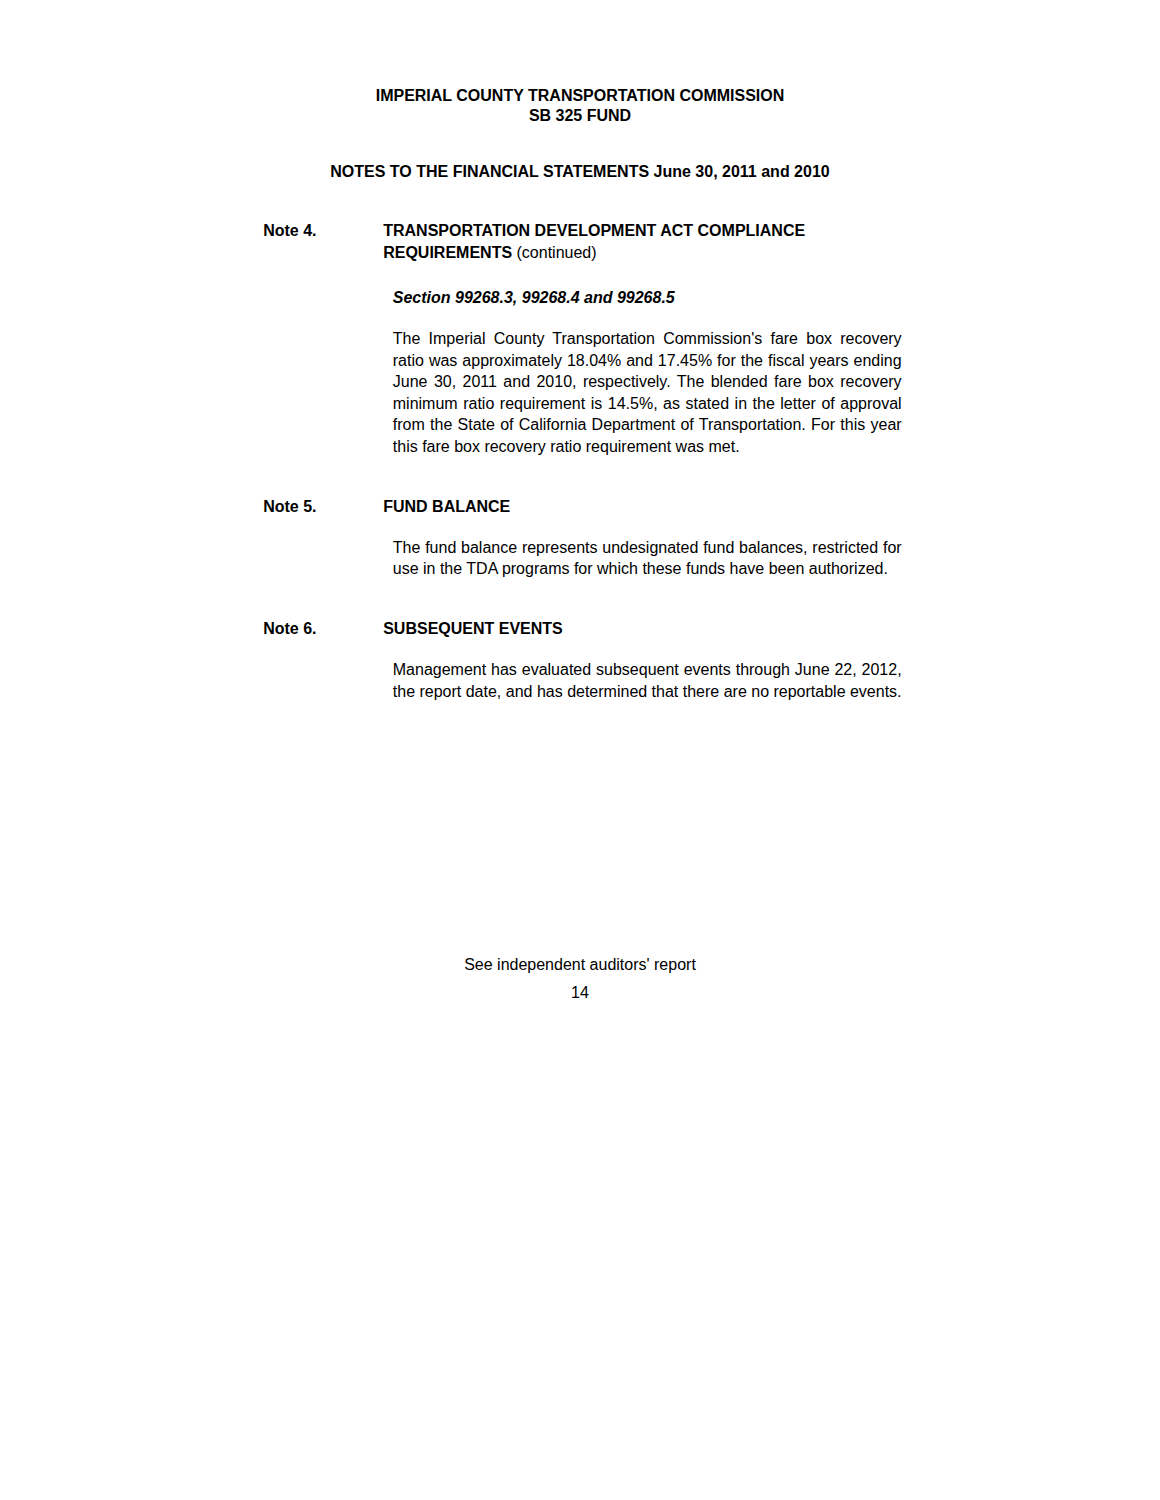IMPERIAL COUNTY TRANSPORTATION COMMISSION SB 325 FUND
NOTES TO THE FINANCIAL STATEMENTS June 30, 2011 and 2010
Note 4.
TRANSPORTATION DEVELOPMENT ACT COMPLIANCE REQUIREMENTS (continued)
Section 99268.3, 99268.4 and 99268.5
The Imperial County Transportation Commission's fare box recovery ratio was approximately 18.04% and 17.45% for the fiscal years ending June 30, 2011 and 2010, respectively. The blended fare box recovery minimum ratio requirement is 14.5%, as stated in the letter of approval from the State of California Department of Transportation. For this year this fare box recovery ratio requirement was met.
Note 5.
FUND BALANCE
The fund balance represents undesignated fund balances, restricted for use in the TDA programs for which these funds have been authorized.
Note 6.
SUBSEQUENT EVENTS
Management has evaluated subsequent events through June 22, 2012, the report date, and has determined that there are no reportable events.
See independent auditors' report
14